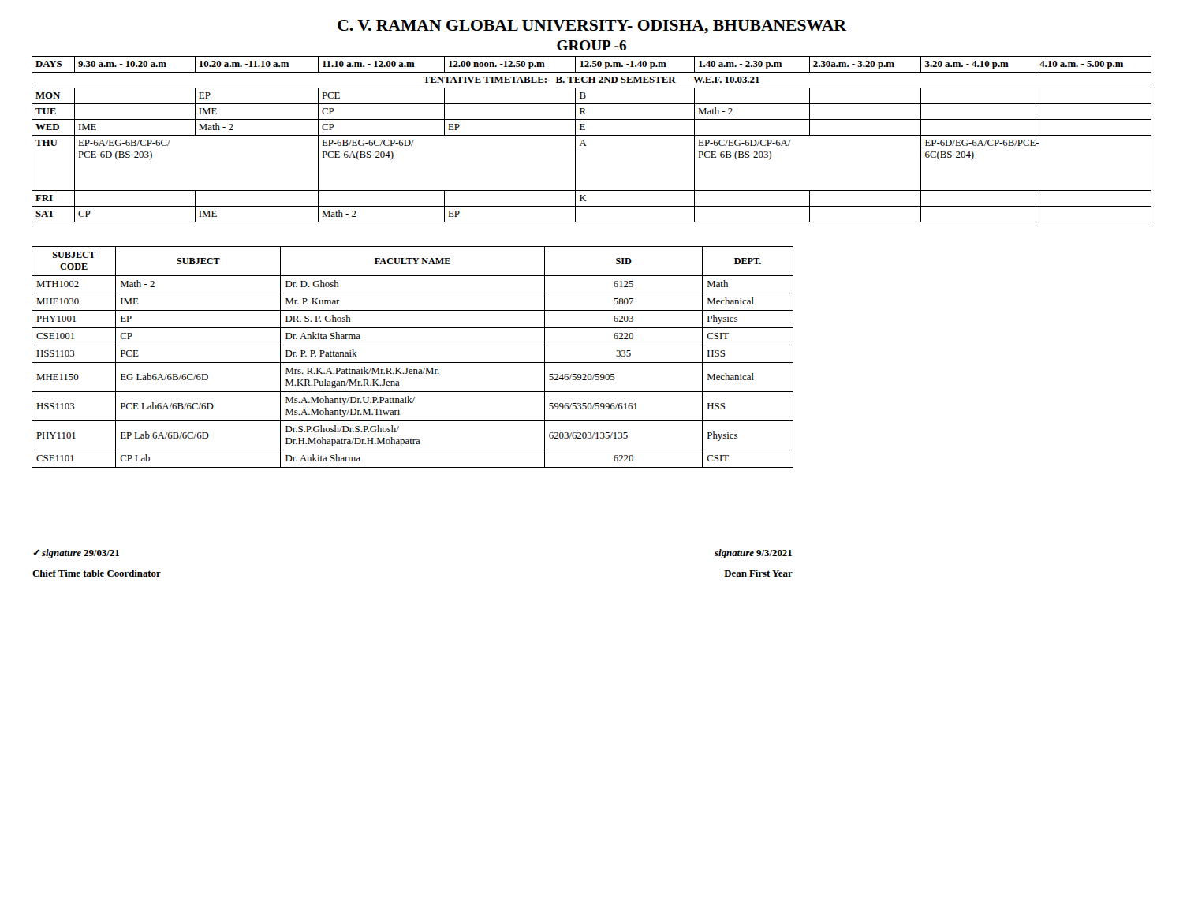C. V. RAMAN GLOBAL UNIVERSITY- ODISHA, BHUBANESWAR
GROUP -6
| TENTATIVE TIMETABLE:- B. TECH 2ND SEMESTER W.E.F. 10.03.21 |
| DAYS | 9.30 a.m. - 10.20 a.m | 10.20 a.m. -11.10 a.m | 11.10 a.m. - 12.00 a.m | 12.00 noon. -12.50 p.m | 12.50 p.m. -1.40 p.m | 1.40 a.m. - 2.30 p.m | 2.30a.m. - 3.20 p.m | 3.20 a.m. - 4.10 p.m | 4.10 a.m. - 5.00 p.m |
| MON | | EP | PCE | | B | | | | |
| TUE | | IME | CP | | R | Math - 2 | | | |
| WED | IME | Math - 2 | CP | EP | E | | | | |
| THU | EP-6A/EG-6B/CP-6C/ PCE-6D (BS-203) | EP-6B/EG-6C/CP-6D/ PCE-6A(BS-204) | A | EP-6C/EG-6D/CP-6A/ PCE-6B (BS-203) | EP-6D/EG-6A/CP-6B/PCE- 6C(BS-204) |
| FRI | | | | | K | | | | |
| SAT | CP | IME | Math - 2 | EP | | | | | |
| SUBJECT CODE | SUBJECT | FACULTY NAME | SID | DEPT. |
| --- | --- | --- | --- | --- |
| MTH1002 | Math - 2 | Dr. D. Ghosh | 6125 | Math |
| MHE1030 | IME | Mr. P. Kumar | 5807 | Mechanical |
| PHY1001 | EP | DR. S. P. Ghosh | 6203 | Physics |
| CSE1001 | CP | Dr. Ankita Sharma | 6220 | CSIT |
| HSS1103 | PCE | Dr. P. P. Pattanaik | 335 | HSS |
| MHE1150 | EG Lab6A/6B/6C/6D | Mrs. R.K.A.Pattnaik/Mr.R.K.Jena/Mr. M.KR.Pulagan/Mr.R.K.Jena | 5246/5920/5905 | Mechanical |
| HSS1103 | PCE Lab6A/6B/6C/6D | Ms.A.Mohanty/Dr.U.P.Pattnaik/ Ms.A.Mohanty/Dr.M.Tiwari | 5996/5350/5996/6161 | HSS |
| PHY1101 | EP Lab 6A/6B/6C/6D | Dr.S.P.Ghosh/Dr.S.P.Ghosh/ Dr.H.Mohapatra/Dr.H.Mohapatra | 6203/6203/135/135 | Physics |
| CSE1101 | CP Lab | Dr. Ankita Sharma | 6220 | CSIT |
| ✓ signature 29/03/21 | signature 9/3/2021 |
| Chief Time table Coordinator | Dean First Year |